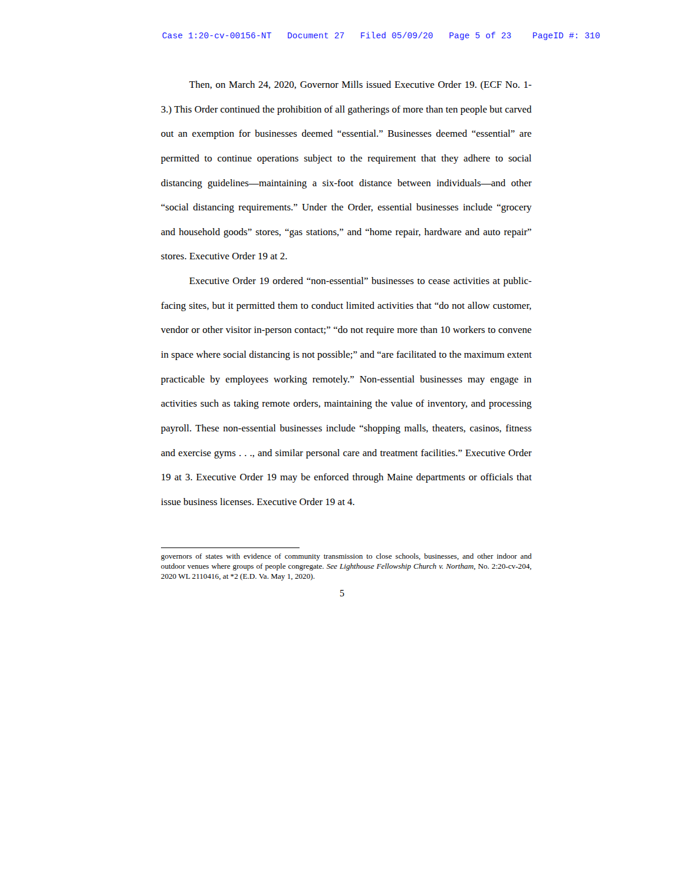Case 1:20-cv-00156-NT Document 27 Filed 05/09/20 Page 5 of 23 PageID #: 310
Then, on March 24, 2020, Governor Mills issued Executive Order 19. (ECF No. 1-3.) This Order continued the prohibition of all gatherings of more than ten people but carved out an exemption for businesses deemed “essential.” Businesses deemed “essential” are permitted to continue operations subject to the requirement that they adhere to social distancing guidelines—maintaining a six-foot distance between individuals—and other “social distancing requirements.” Under the Order, essential businesses include “grocery and household goods” stores, “gas stations,” and “home repair, hardware and auto repair” stores. Executive Order 19 at 2.
Executive Order 19 ordered “non-essential” businesses to cease activities at public-facing sites, but it permitted them to conduct limited activities that “do not allow customer, vendor or other visitor in-person contact;” “do not require more than 10 workers to convene in space where social distancing is not possible;” and “are facilitated to the maximum extent practicable by employees working remotely.” Non-essential businesses may engage in activities such as taking remote orders, maintaining the value of inventory, and processing payroll. These non-essential businesses include “shopping malls, theaters, casinos, fitness and exercise gyms . . ., and similar personal care and treatment facilities.” Executive Order 19 at 3. Executive Order 19 may be enforced through Maine departments or officials that issue business licenses. Executive Order 19 at 4.
governors of states with evidence of community transmission to close schools, businesses, and other indoor and outdoor venues where groups of people congregate. See Lighthouse Fellowship Church v. Northam, No. 2:20-cv-204, 2020 WL 2110416, at *2 (E.D. Va. May 1, 2020).
5